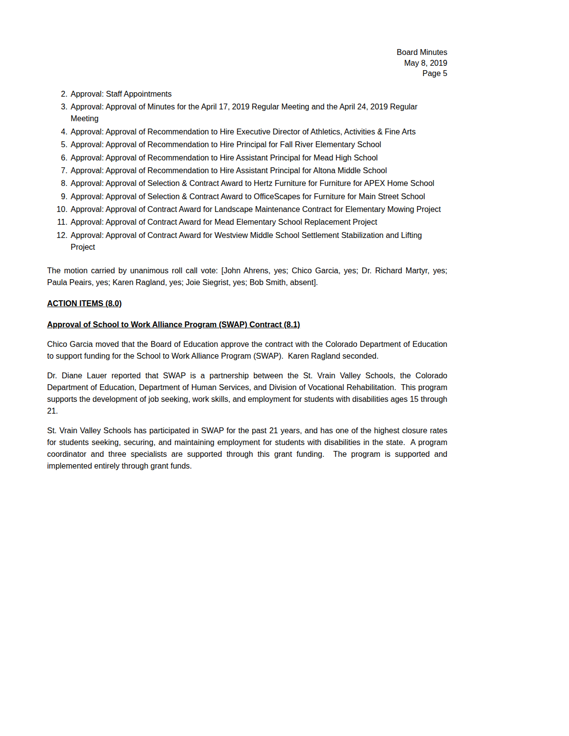Board Minutes
May 8, 2019
Page 5
2. Approval: Staff Appointments
3. Approval: Approval of Minutes for the April 17, 2019 Regular Meeting and the April 24, 2019 Regular Meeting
4. Approval: Approval of Recommendation to Hire Executive Director of Athletics, Activities & Fine Arts
5. Approval: Approval of Recommendation to Hire Principal for Fall River Elementary School
6. Approval: Approval of Recommendation to Hire Assistant Principal for Mead High School
7. Approval: Approval of Recommendation to Hire Assistant Principal for Altona Middle School
8. Approval: Approval of Selection & Contract Award to Hertz Furniture for Furniture for APEX Home School
9. Approval: Approval of Selection & Contract Award to OfficeScapes for Furniture for Main Street School
10. Approval: Approval of Contract Award for Landscape Maintenance Contract for Elementary Mowing Project
11. Approval: Approval of Contract Award for Mead Elementary School Replacement Project
12. Approval: Approval of Contract Award for Westview Middle School Settlement Stabilization and Lifting Project
The motion carried by unanimous roll call vote: [John Ahrens, yes; Chico Garcia, yes; Dr. Richard Martyr, yes; Paula Peairs, yes; Karen Ragland, yes; Joie Siegrist, yes; Bob Smith, absent].
ACTION ITEMS (8.0)
Approval of School to Work Alliance Program (SWAP) Contract (8.1)
Chico Garcia moved that the Board of Education approve the contract with the Colorado Department of Education to support funding for the School to Work Alliance Program (SWAP). Karen Ragland seconded.
Dr. Diane Lauer reported that SWAP is a partnership between the St. Vrain Valley Schools, the Colorado Department of Education, Department of Human Services, and Division of Vocational Rehabilitation. This program supports the development of job seeking, work skills, and employment for students with disabilities ages 15 through 21.
St. Vrain Valley Schools has participated in SWAP for the past 21 years, and has one of the highest closure rates for students seeking, securing, and maintaining employment for students with disabilities in the state. A program coordinator and three specialists are supported through this grant funding. The program is supported and implemented entirely through grant funds.